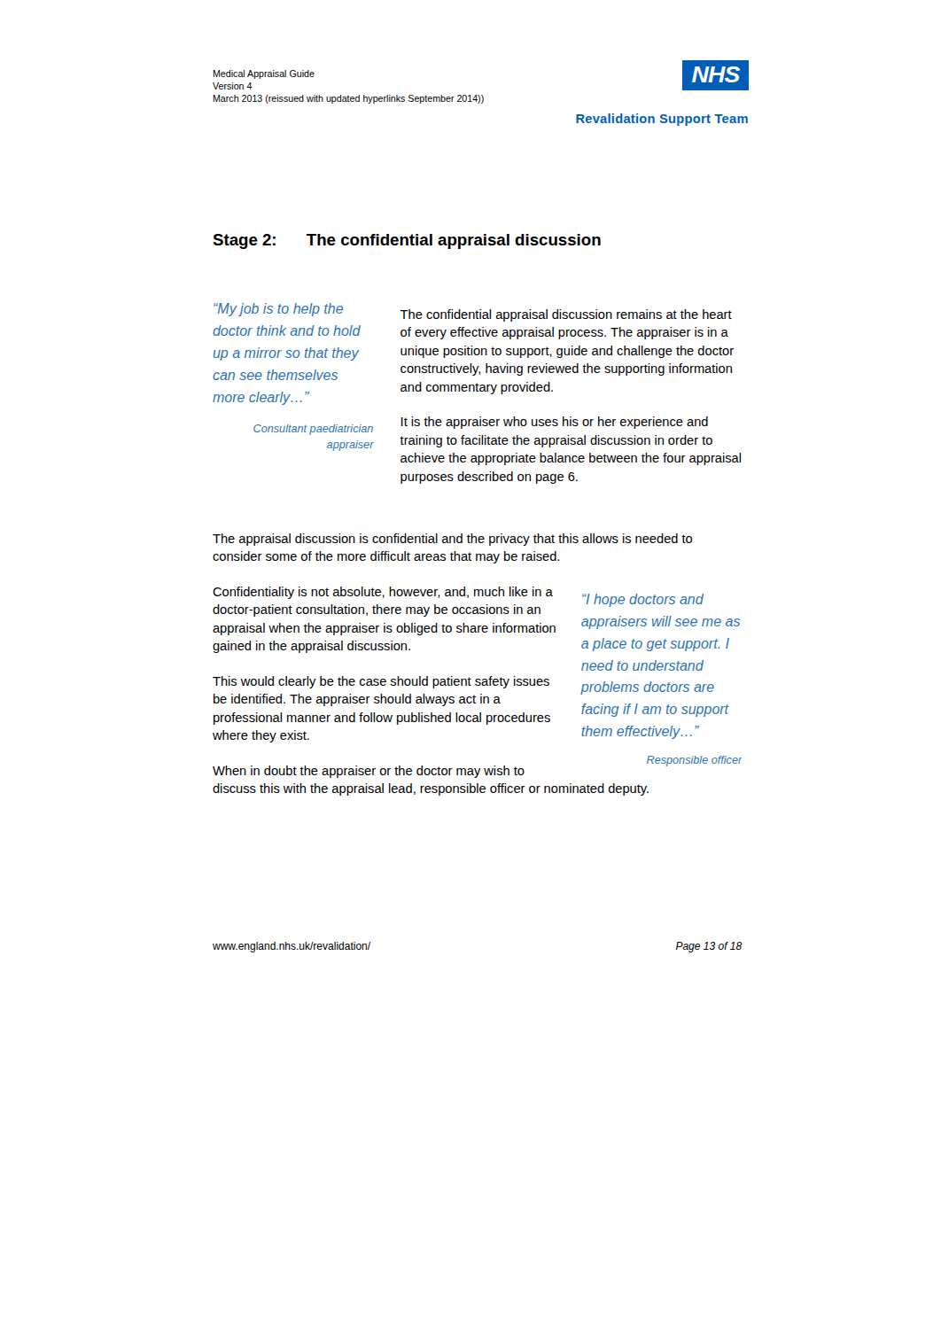Medical Appraisal Guide
Version 4
March 2013 (reissued with updated hyperlinks September 2014))
NHS
Revalidation Support Team
Stage 2: The confidential appraisal discussion
“My job is to help the doctor think and to hold up a mirror so that they can see themselves more clearly…”
Consultant paediatrician
appraiser
The confidential appraisal discussion remains at the heart of every effective appraisal process. The appraiser is in a unique position to support, guide and challenge the doctor constructively, having reviewed the supporting information and commentary provided.
It is the appraiser who uses his or her experience and training to facilitate the appraisal discussion in order to achieve the appropriate balance between the four appraisal purposes described on page 6.
The appraisal discussion is confidential and the privacy that this allows is needed to consider some of the more difficult areas that may be raised.
“I hope doctors and appraisers will see me as a place to get support. I need to understand problems doctors are facing if I am to support them effectively…”
Responsible officer
Confidentiality is not absolute, however, and, much like in a doctor-patient consultation, there may be occasions in an appraisal when the appraiser is obliged to share information gained in the appraisal discussion.
This would clearly be the case should patient safety issues be identified. The appraiser should always act in a professional manner and follow published local procedures where they exist.
When in doubt the appraiser or the doctor may wish to discuss this with the appraisal lead, responsible officer or nominated deputy.
www.england.nhs.uk/revalidation/
Page 13 of 18